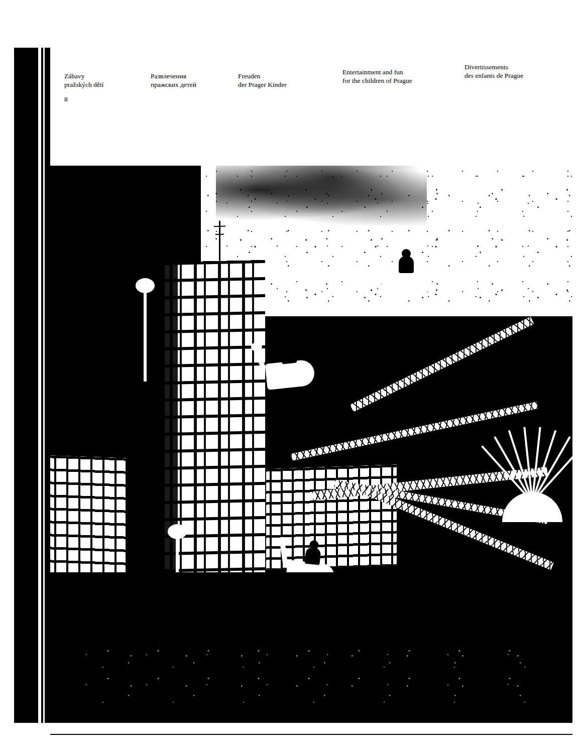Zábavy
pražských dětí
Развлечения
пражских детей
Freuden
der Prager Kinder
Entertainment and fun
for the children of Prague
Divertissements
des enfants de Prague
8